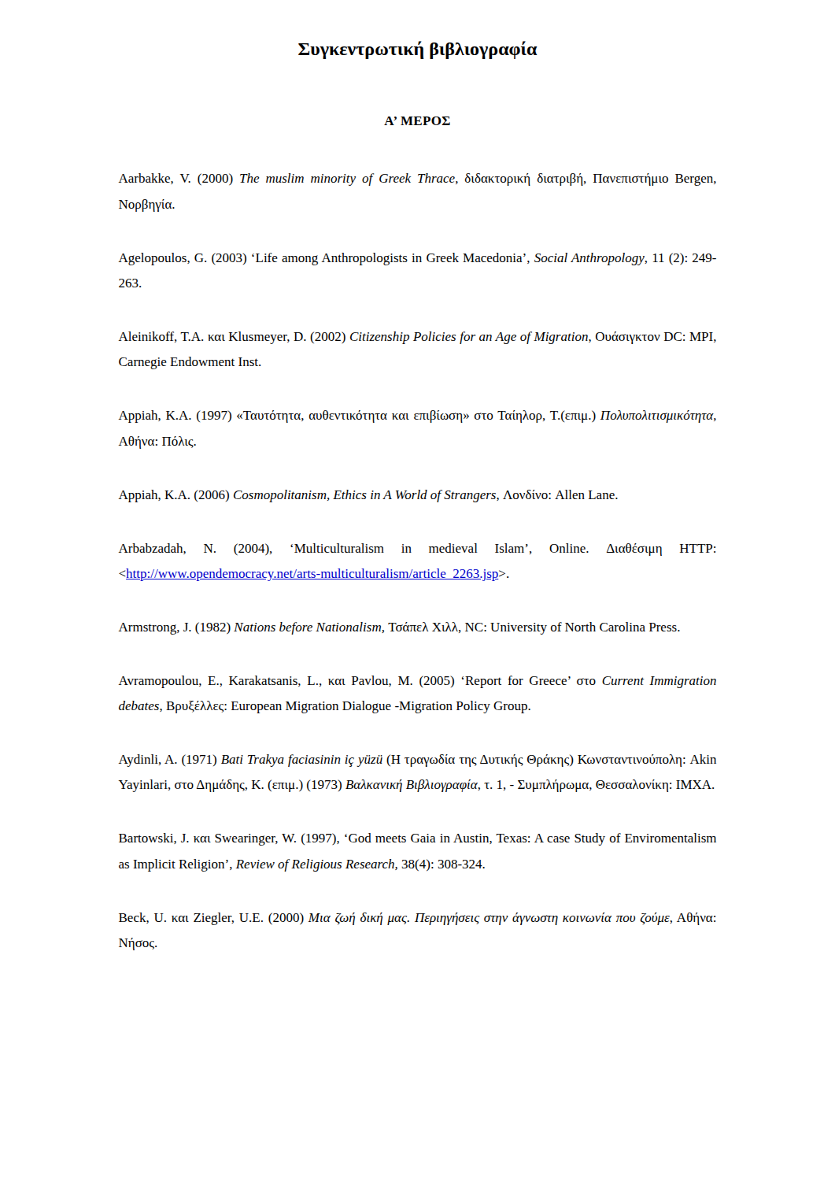Συγκεντρωτική βιβλιογραφία
Α’ ΜΕΡΟΣ
Aarbakke, V. (2000) The muslim minority of Greek Thrace, διδακτορική διατριβή, Πανεπιστήμιο Bergen, Νορβηγία.
Agelopoulos, G. (2003) ‘Life among Anthropologists in Greek Macedonia’, Social Anthropology, 11 (2): 249-263.
Aleinikoff, T.A. και Klusmeyer, D. (2002) Citizenship Policies for an Age of Migration, Ουάσιγκτον DC: MPI, Carnegie Endowment Inst.
Appiah, K.A. (1997) «Ταυτότητα, αυθεντικότητα και επιβίωση» στο Ταίηλορ, Τ.(επιμ.) Πολυπολιτισμικότητα, Αθήνα: Πόλις.
Appiah, K.A. (2006) Cosmopolitanism, Ethics in A World of Strangers, Λονδίνο: Allen Lane.
Arbabzadah, N. (2004), ‘Multiculturalism in medieval Islam’, Online. Διαθέσιμη HTTP: <http://www.opendemocracy.net/arts-multiculturalism/article_2263.jsp>.
Armstrong, J. (1982) Nations before Nationalism, Τσάπελ Χιλλ, NC: University of North Carolina Press.
Avramopoulou, E., Karakatsanis, L., και Pavlou, M. (2005) ‘Report for Greece’ στο Current Immigration debates, Βρυξέλλες: European Migration Dialogue -Migration Policy Group.
Aydinli, A. (1971) Bati Trakya faciasinin iç yüzü (Η τραγωδία της Δυτικής Θράκης) Κωνσταντινούπολη: Akin Yayinlari, στο Δημάδης, Κ. (επιμ.) (1973) Βαλκανική Βιβλιογραφία, τ. 1, - Συμπλήρωμα, Θεσσαλονίκη: ΙΜΧΑ.
Bartowski, J. και Swearinger, W. (1997), ‘God meets Gaia in Austin, Texas: A case Study of Enviromentalism as Implicit Religion’, Review of Religious Research, 38(4): 308-324.
Beck, U. και Ziegler, U.E. (2000) Μια ζωή δική μας. Περιηγήσεις στην άγνωστη κοινωνία που ζούμε, Αθήνα: Νήσος.